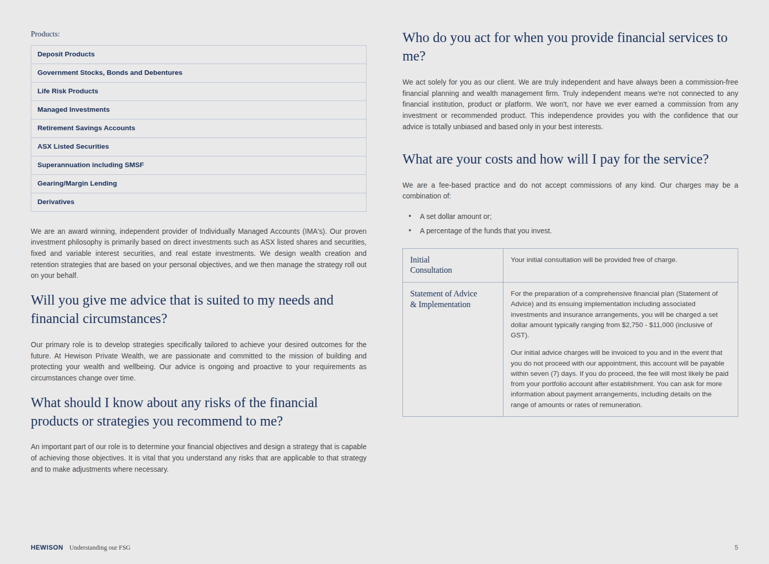Products:
| Deposit Products |
| Government Stocks, Bonds and Debentures |
| Life Risk Products |
| Managed Investments |
| Retirement Savings Accounts |
| ASX Listed Securities |
| Superannuation including SMSF |
| Gearing/Margin Lending |
| Derivatives |
We are an award winning, independent provider of Individually Managed Accounts (IMA's). Our proven investment philosophy is primarily based on direct investments such as ASX listed shares and securities, fixed and variable interest securities, and real estate investments. We design wealth creation and retention strategies that are based on your personal objectives, and we then manage the strategy roll out on your behalf.
Will you give me advice that is suited to my needs and financial circumstances?
Our primary role is to develop strategies specifically tailored to achieve your desired outcomes for the future. At Hewison Private Wealth, we are passionate and committed to the mission of building and protecting your wealth and wellbeing. Our advice is ongoing and proactive to your requirements as circumstances change over time.
What should I know about any risks of the financial products or strategies you recommend to me?
An important part of our role is to determine your financial objectives and design a strategy that is capable of achieving those objectives. It is vital that you understand any risks that are applicable to that strategy and to make adjustments where necessary.
Who do you act for when you provide financial services to me?
We act solely for you as our client. We are truly independent and have always been a commission-free financial planning and wealth management firm. Truly independent means we're not connected to any financial institution, product or platform. We won't, nor have we ever earned a commission from any investment or recommended product. This independence provides you with the confidence that our advice is totally unbiased and based only in your best interests.
What are your costs and how will I pay for the service?
We are a fee-based practice and do not accept commissions of any kind. Our charges may be a combination of:
A set dollar amount or;
A percentage of the funds that you invest.
| Initial Consultation | Your initial consultation will be provided free of charge. |
| Statement of Advice & Implementation | For the preparation of a comprehensive financial plan (Statement of Advice) and its ensuing implementation including associated investments and insurance arrangements, you will be charged a set dollar amount typically ranging from $2,750 - $11,000 (inclusive of GST). Our initial advice charges will be invoiced to you and in the event that you do not proceed with our appointment, this account will be payable within seven (7) days. If you do proceed, the fee will most likely be paid from your portfolio account after establishment. You can ask for more information about payment arrangements, including details on the range of amounts or rates of remuneration. |
HEWISON Understanding our FSG
5